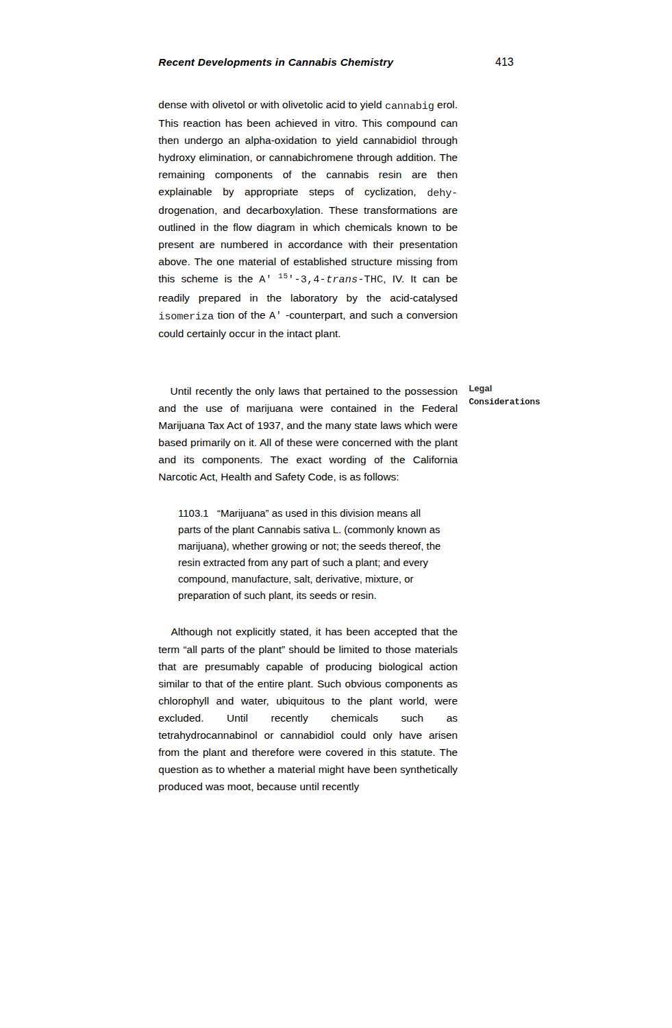Recent Developments in Cannabis Chemistry
413
dense with olivetol or with olivetolic acid to yield cannabig erol. This reaction has been achieved in vitro. This compound can then undergo an alpha-oxidation to yield cannabidiol through hydroxy elimination, or cannabichromene through addition. The remaining components of the cannabis resin are then explainable by appropriate steps of cyclization, dehy- drogenation, and decarboxylation. These transformations are outlined in the flow diagram in which chemicals known to be present are numbered in accordance with their presentation above. The one material of established structure missing from this scheme is the A' 1 5'-3,4-trans-THC, IV. It can be readily prepared in the laboratory by the acid-catalysed isomeriza tion of the A' -counterpart, and such a conversion could certainly occur in the intact plant.
Legal Considerations
Until recently the only laws that pertained to the posses­sion and the use of marijuana were contained in the Federal Marijuana Tax Act of 1937, and the many state laws which were based primarily on it. All of these were concerned with the plant and its components. The exact wording of the California Narcotic Act, Health and Safety Code, is as follows:
1103.1 “Marijuana” as used in this division means all parts of the plant Cannabis sativa L. (commonly known as marijuana), whether growing or not; the seeds there­of, the resin extracted from any part of such a plant; and every compound, manufacture, salt, derivative, mix­ture, or preparation of such plant, its seeds or resin.
Although not explicitly stated, it has been accepted that the term “all parts of the plant” should be limited to those materials that are presumably capable of producing biological action similar to that of the entire plant. Such obvious components as chlorophyll and water, ubiquitous to the plant world, were excluded. Until recently chemicals such as tetrahydrocannabinol or cannabidiol could only have arisen from the plant and therefore were covered in this statute. The question as to whether a material might have been synthetically produced was moot, because until recently